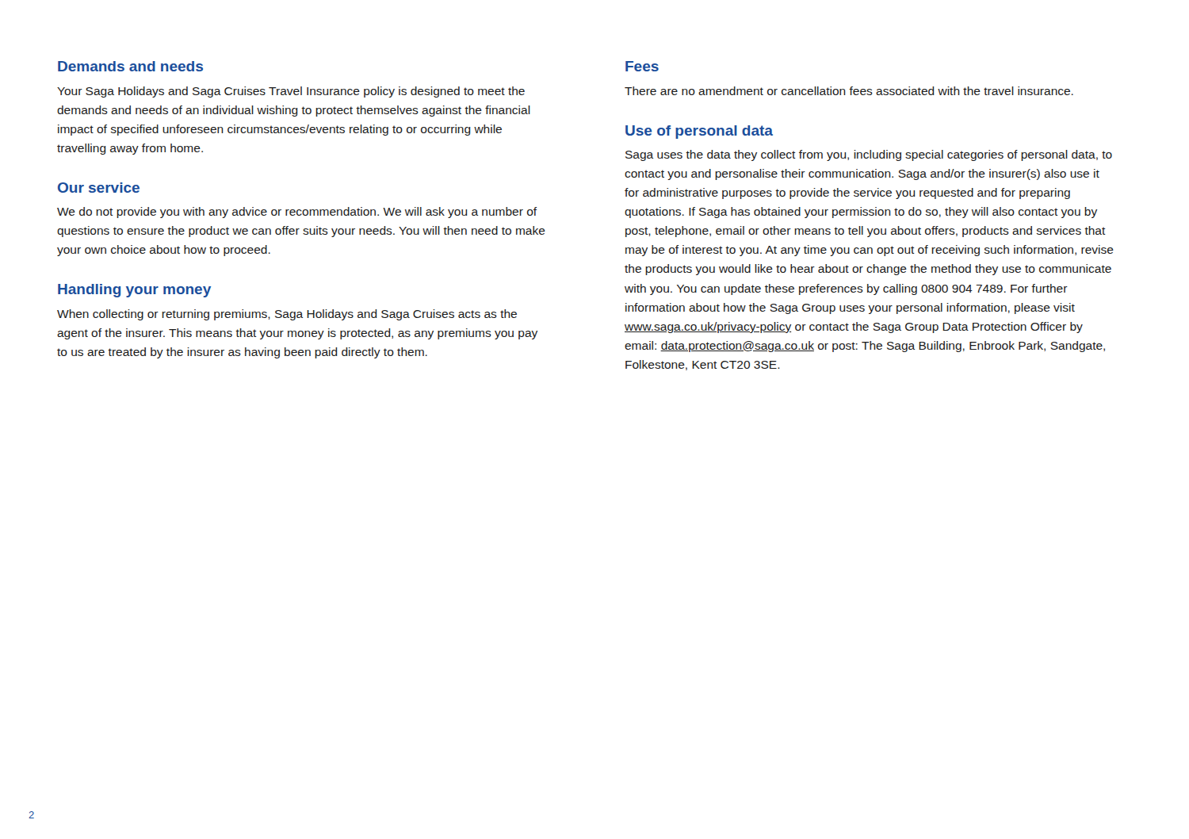Demands and needs
Your Saga Holidays and Saga Cruises Travel Insurance policy is designed to meet the demands and needs of an individual wishing to protect themselves against the financial impact of specified unforeseen circumstances/events relating to or occurring while travelling away from home.
Our service
We do not provide you with any advice or recommendation. We will ask you a number of questions to ensure the product we can offer suits your needs. You will then need to make your own choice about how to proceed.
Handling your money
When collecting or returning premiums, Saga Holidays and Saga Cruises acts as the agent of the insurer. This means that your money is protected, as any premiums you pay to us are treated by the insurer as having been paid directly to them.
Fees
There are no amendment or cancellation fees associated with the travel insurance.
Use of personal data
Saga uses the data they collect from you, including special categories of personal data, to contact you and personalise their communication. Saga and/or the insurer(s) also use it for administrative purposes to provide the service you requested and for preparing quotations. If Saga has obtained your permission to do so, they will also contact you by post, telephone, email or other means to tell you about offers, products and services that may be of interest to you. At any time you can opt out of receiving such information, revise the products you would like to hear about or change the method they use to communicate with you. You can update these preferences by calling 0800 904 7489. For further information about how the Saga Group uses your personal information, please visit www.saga.co.uk/privacy-policy or contact the Saga Group Data Protection Officer by email: data.protection@saga.co.uk or post: The Saga Building, Enbrook Park, Sandgate, Folkestone, Kent CT20 3SE.
2